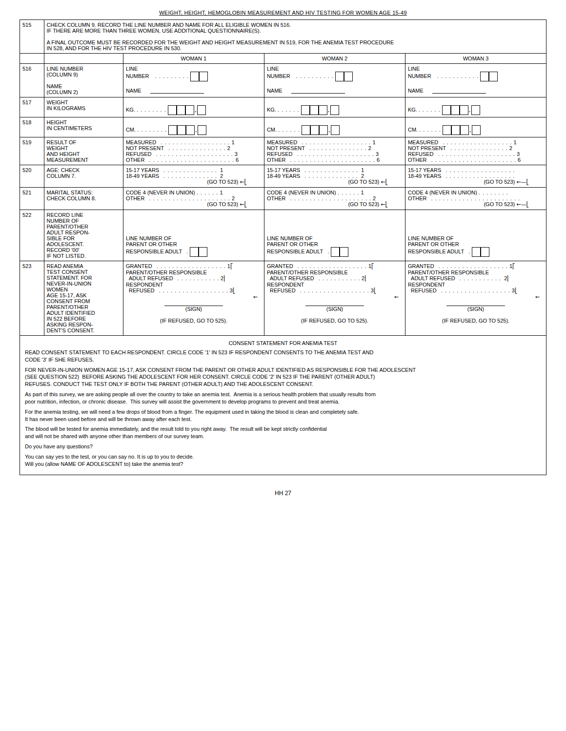WEIGHT, HEIGHT, HEMOGLOBIN MEASUREMENT AND HIV TESTING FOR WOMEN AGE 15-49
| 515 | CHECK COLUMN 9. RECORD THE LINE NUMBER AND NAME FOR ALL ELIGIBLE WOMEN IN 516. IF THERE ARE MORE THAN THREE WOMEN, USE ADDITIONAL QUESTIONNAIRE(S). A FINAL OUTCOME MUST BE RECORDED FOR THE WEIGHT AND HEIGHT MEASUREMENT IN 519, FOR THE ANEMIA TEST PROCEDURE IN 528, AND FOR THE HIV TEST PROCEDURE IN 530. |
| | | WOMAN 1 | WOMAN 2 | WOMAN 3 |
| 516 | LINE NUMBER (COLUMN 9) NAME (COLUMN 2) | LINE NUMBER . . . . . . . . . NAME | LINE NUMBER . . . . . . . . . . NAME | LINE NUMBER . . . . . . . . . . . NAME |
| 517 | WEIGHT IN KILOGRAMS | KG. . . . . . . . . . | KG. . . . . . . . | KG. . . . . . . . |
| 518 | HEIGHT IN CENTIMETERS | CM. . . . . . . . . . | CM. . . . . . . . | CM. . . . . . . . |
| 519 | RESULT OF WEIGHT AND HEIGHT MEASUREMENT | MEASURED . . . . . . . . . . . . . . . . . . 1 NOT PRESENT . . . . . . . . . . . . . . . 2 REFUSED . . . . . . . . . . . . . . . . . . . . 3 OTHER . . . . . . . . . . . . . . . . . . . . . . 6 | MEASURED . . . . . . . . . . . . . . . . . . 1 NOT PRESENT . . . . . . . . . . . . . . . 2 REFUSED . . . . . . . . . . . . . . . . . . . . 3 OTHER . . . . . . . . . . . . . . . . . . . . . . 6 | MEASURED . . . . . . . . . . . . . . . . . . 1 NOT PRESENT . . . . . . . . . . . . . . . 2 REFUSED . . . . . . . . . . . . . . . . . . . . 3 OTHER . . . . . . . . . . . . . . . . . . . . . . 6 |
| 520 | AGE: CHECK COLUMN 7. | 15-17 YEARS . . . . . . . . . . . . . . 1 18-49 YEARS . . . . . . . . . . . . . . 2 (GO TO 523) ←⎣ | 15-17 YEARS . . . . . . . . . . . . . . 1 18-49 YEARS . . . . . . . . . . . . . . 2 (GO TO 523) ←⎣ | 15-17 YEARS . . . . . . . . . . . . . . . . . . 18-49 YEARS . . . . . . . . . . . . . . . . . . (GO TO 523) ←—⎣ |
| 521 | MARITAL STATUS: CHECK COLUMN 8. | CODE 4 (NEVER IN UNION) . . . . . . 1 OTHER . . . . . . . . . . . . . . . . . . . . . 2 (GO TO 523) ←⎣ | CODE 4 (NEVER IN UNION) . . . . . . 1 OTHER . . . . . . . . . . . . . . . . . . . . . 2 (GO TO 523) ←⎣ | CODE 4 (NEVER IN UNION) . . . . . . . . OTHER . . . . . . . . . . . . . . . . . . . . . . . (GO TO 523) ←—⎣ |
| 522 | RECORD LINE NUMBER OF PARENT/OTHER ADULT RESPON- SIBLE FOR ADOLESCENT. RECORD '00' IF NOT LISTED. | LINE NUMBER OF PARENT OR OTHER RESPONSIBLE ADULT . | LINE NUMBER OF PARENT OR OTHER RESPONSIBLE ADULT . | LINE NUMBER OF PARENT OR OTHER RESPONSIBLE ADULT . |
| 523 | READ ANEMIA TEST CONSENT STATEMENT. FOR NEVER-IN-UNION WOMEN AGE 15-17, ASK CONSENT FROM PARENT/OTHER ADULT IDENTIFIED IN 522 BEFORE ASKING RESPON- DENT'S CONSENT. | GRANTED . . . . . . . . . . . . . . . . . . 1 ⎡ PARENT/OTHER RESPONSIBLE ADULT REFUSED . . . . . . . . . . . 2 ⎢ RESPONDENT REFUSED . . . . . . . . . . . . . . . . . . 3 ⎣ ← (SIGN) (IF REFUSED, GO TO 525). | GRANTED . . . . . . . . . . . . . . . . . . 1 ⎡ PARENT/OTHER RESPONSIBLE ADULT REFUSED . . . . . . . . . . . 2 ⎢ RESPONDENT REFUSED . . . . . . . . . . . . . . . . . . 3 ⎣ ← (SIGN) (IF REFUSED, GO TO 525). | GRANTED . . . . . . . . . . . . . . . . . . 1 ⎡ PARENT/OTHER RESPONSIBLE ADULT REFUSED . . . . . . . . . . . 2 ⎢ RESPONDENT REFUSED . . . . . . . . . . . . . . . . . . 3 ⎣ ← (SIGN) (IF REFUSED, GO TO 525). |
CONSENT STATEMENT FOR ANEMIA TEST
READ CONSENT STATEMENT TO EACH RESPONDENT. CIRCLE CODE '1' IN 523 IF RESPONDENT CONSENTS TO THE ANEMIA TEST AND
CODE '3' IF SHE REFUSES.
FOR NEVER-IN-UNION WOMEN AGE 15-17, ASK CONSENT FROM THE PARENT OR OTHER ADULT IDENTIFIED AS RESPONSIBLE FOR THE ADOLESCENT
(SEE QUESTION 522) BEFORE ASKING THE ADOLESCENT FOR HER CONSENT. CIRCLE CODE '2' IN 523 IF THE PARENT (OTHER ADULT)
REFUSES. CONDUCT THE TEST ONLY IF BOTH THE PARENT (OTHER ADULT) AND THE ADOLESCENT CONSENT.
As part of this survey, we are asking people all over the country to take an anemia test. Anemia is a serious health problem that usually results from
poor nutrition, infection, or chronic disease. This survey will assist the government to develop programs to prevent and treat anemia.
For the anemia testing, we will need a few drops of blood from a finger. The equipment used in taking the blood is clean and completely safe.
It has never been used before and will be thrown away after each test.
The blood will be tested for anemia immediately, and the result told to you right away. The result will be kept strictly confidential
and will not be shared with anyone other than members of our survey team.
Do you have any questions?
You can say yes to the test, or you can say no. It is up to you to decide.
Will you (allow NAME OF ADOLESCENT to) take the anemia test?
HH 27